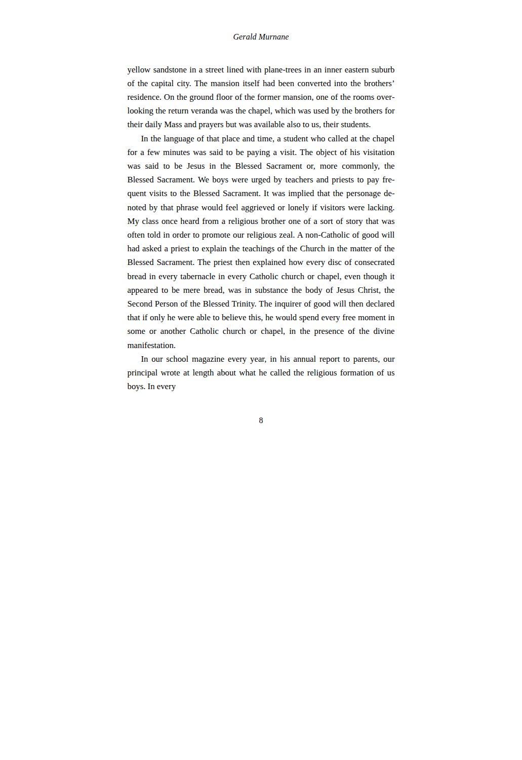Gerald Murnane
yellow sandstone in a street lined with plane-trees in an inner eastern suburb of the capital city. The mansion itself had been converted into the brothers’ residence. On the ground floor of the former mansion, one of the rooms overlooking the return veranda was the chapel, which was used by the brothers for their daily Mass and prayers but was available also to us, their students.
In the language of that place and time, a student who called at the chapel for a few minutes was said to be paying a visit. The object of his visitation was said to be Jesus in the Blessed Sacrament or, more commonly, the Blessed Sacrament. We boys were urged by teachers and priests to pay frequent visits to the Blessed Sacrament. It was implied that the personage denoted by that phrase would feel aggrieved or lonely if visitors were lacking. My class once heard from a religious brother one of a sort of story that was often told in order to promote our religious zeal. A non-Catholic of good will had asked a priest to explain the teachings of the Church in the matter of the Blessed Sacrament. The priest then explained how every disc of consecrated bread in every tabernacle in every Catholic church or chapel, even though it appeared to be mere bread, was in substance the body of Jesus Christ, the Second Person of the Blessed Trinity. The inquirer of good will then declared that if only he were able to believe this, he would spend every free moment in some or another Catholic church or chapel, in the presence of the divine manifestation.
In our school magazine every year, in his annual report to parents, our principal wrote at length about what he called the religious formation of us boys. In every
8